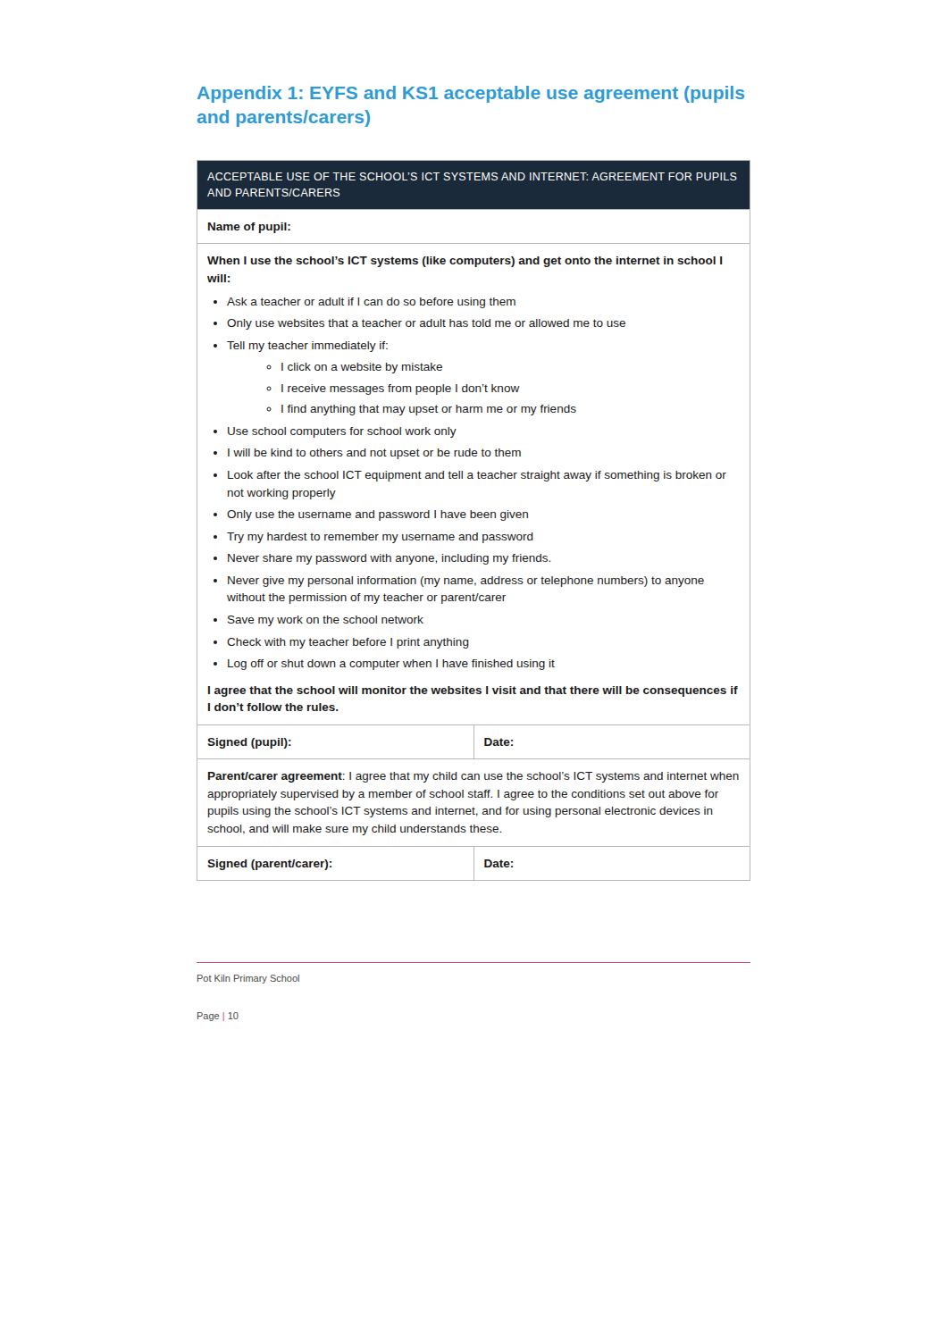Appendix 1: EYFS and KS1 acceptable use agreement (pupils and parents/carers)
| ACCEPTABLE USE OF THE SCHOOL’S ICT SYSTEMS AND INTERNET: AGREEMENT FOR PUPILS AND PARENTS/CARERS |
| Name of pupil: |
| When I use the school’s ICT systems (like computers) and get onto the internet in school I will: Ask a teacher or adult if I can do so before using them Only use websites that a teacher or adult has told me or allowed me to use Tell my teacher immediately if: I click on a website by mistake I receive messages from people I don’t know I find anything that may upset or harm me or my friends Use school computers for school work only I will be kind to others and not upset or be rude to them Look after the school ICT equipment and tell a teacher straight away if something is broken or not working properly Only use the username and password I have been given Try my hardest to remember my username and password Never share my password with anyone, including my friends. Never give my personal information (my name, address or telephone numbers) to anyone without the permission of my teacher or parent/carer Save my work on the school network Check with my teacher before I print anything Log off or shut down a computer when I have finished using it I agree that the school will monitor the websites I visit and that there will be consequences if I don’t follow the rules. |
| Signed (pupil): | Date: |
| Parent/carer agreement : I agree that my child can use the school’s ICT systems and internet when appropriately supervised by a member of school staff. I agree to the conditions set out above for pupils using the school’s ICT systems and internet, and for using personal electronic devices in school, and will make sure my child understands these. |
| Signed (parent/carer): | Date: |
Pot Kiln Primary School
Page | 10